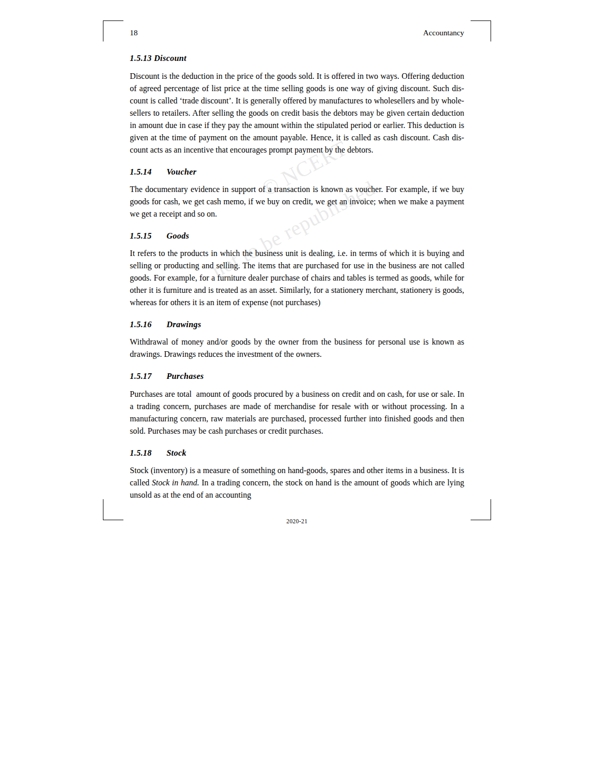© NCERT
not to be republished
18 Accountancy
1.5.13 Discount
Discount is the deduction in the price of the goods sold. It is offered in two ways. Offering deduction of agreed percentage of list price at the time selling goods is one way of giving discount. Such discount is called ‘trade discount’. It is generally offered by manufactures to wholesellers and by wholesellers to retailers. After selling the goods on credit basis the debtors may be given certain deduction in amount due in case if they pay the amount within the stipulated period or earlier. This deduction is given at the time of payment on the amount payable. Hence, it is called as cash discount. Cash discount acts as an incentive that encourages prompt payment by the debtors.
1.5.14 Voucher
The documentary evidence in support of a transaction is known as voucher. For example, if we buy goods for cash, we get cash memo, if we buy on credit, we get an invoice; when we make a payment we get a receipt and so on.
1.5.15 Goods
It refers to the products in which the business unit is dealing, i.e. in terms of which it is buying and selling or producting and selling. The items that are purchased for use in the business are not called goods. For example, for a furniture dealer purchase of chairs and tables is termed as goods, while for other it is furniture and is treated as an asset. Similarly, for a stationery merchant, stationery is goods, whereas for others it is an item of expense (not purchases)
1.5.16 Drawings
Withdrawal of money and/or goods by the owner from the business for personal use is known as drawings. Drawings reduces the investment of the owners.
1.5.17 Purchases
Purchases are total amount of goods procured by a business on credit and on cash, for use or sale. In a trading concern, purchases are made of merchandise for resale with or without processing. In a manufacturing concern, raw materials are purchased, processed further into finished goods and then sold. Purchases may be cash purchases or credit purchases.
1.5.18 Stock
Stock (inventory) is a measure of something on hand-goods, spares and other items in a business. It is called Stock in hand. In a trading concern, the stock on hand is the amount of goods which are lying unsold as at the end of an accounting
2020-21